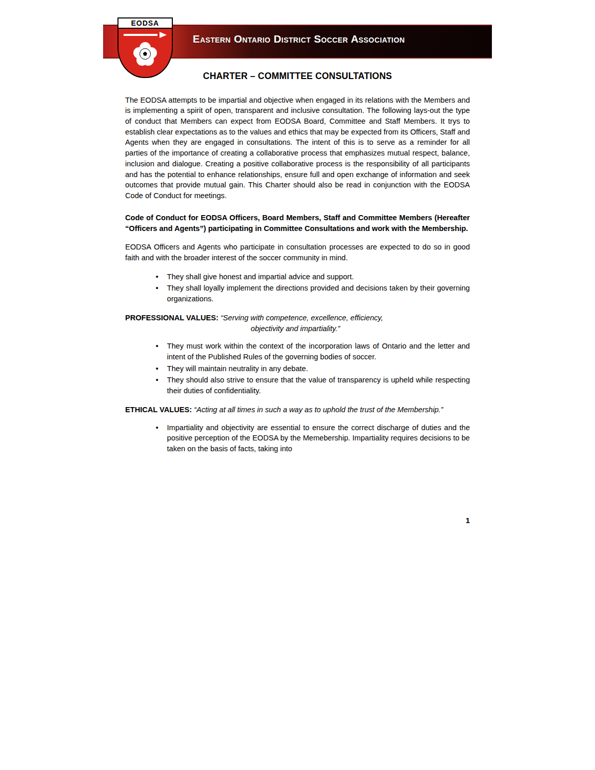Eastern Ontario District Soccer Association
EODSA
CHARTER – COMMITTEE CONSULTATIONS
The EODSA attempts to be impartial and objective when engaged in its relations with the Members and is implementing a spirit of open, transparent and inclusive consultation. The following lays-out the type of conduct that Members can expect from EODSA Board, Committee and Staff Members. It trys to establish clear expectations as to the values and ethics that may be expected from its Officers, Staff and Agents when they are engaged in consultations. The intent of this is to serve as a reminder for all parties of the importance of creating a collaborative process that emphasizes mutual respect, balance, inclusion and dialogue. Creating a positive collaborative process is the responsibility of all participants and has the potential to enhance relationships, ensure full and open exchange of information and seek outcomes that provide mutual gain. This Charter should also be read in conjunction with the EODSA Code of Conduct for meetings.
Code of Conduct for EODSA Officers, Board Members, Staff and Committee Members (Hereafter “Officers and Agents”) participating in Committee Consultations and work with the Membership.
EODSA Officers and Agents who participate in consultation processes are expected to do so in good faith and with the broader interest of the soccer community in mind.
They shall give honest and impartial advice and support.
They shall loyally implement the directions provided and decisions taken by their governing organizations.
PROFESSIONAL VALUES: “Serving with competence, excellence, efficiency, objectivity and impartiality.”
They must work within the context of the incorporation laws of Ontario and the letter and intent of the Published Rules of the governing bodies of soccer.
They will maintain neutrality in any debate.
They should also strive to ensure that the value of transparency is upheld while respecting their duties of confidentiality.
ETHICAL VALUES: “Acting at all times in such a way as to uphold the trust of the Membership.”
Impartiality and objectivity are essential to ensure the correct discharge of duties and the positive perception of the EODSA by the Memebership. Impartiality requires decisions to be taken on the basis of facts, taking into
1